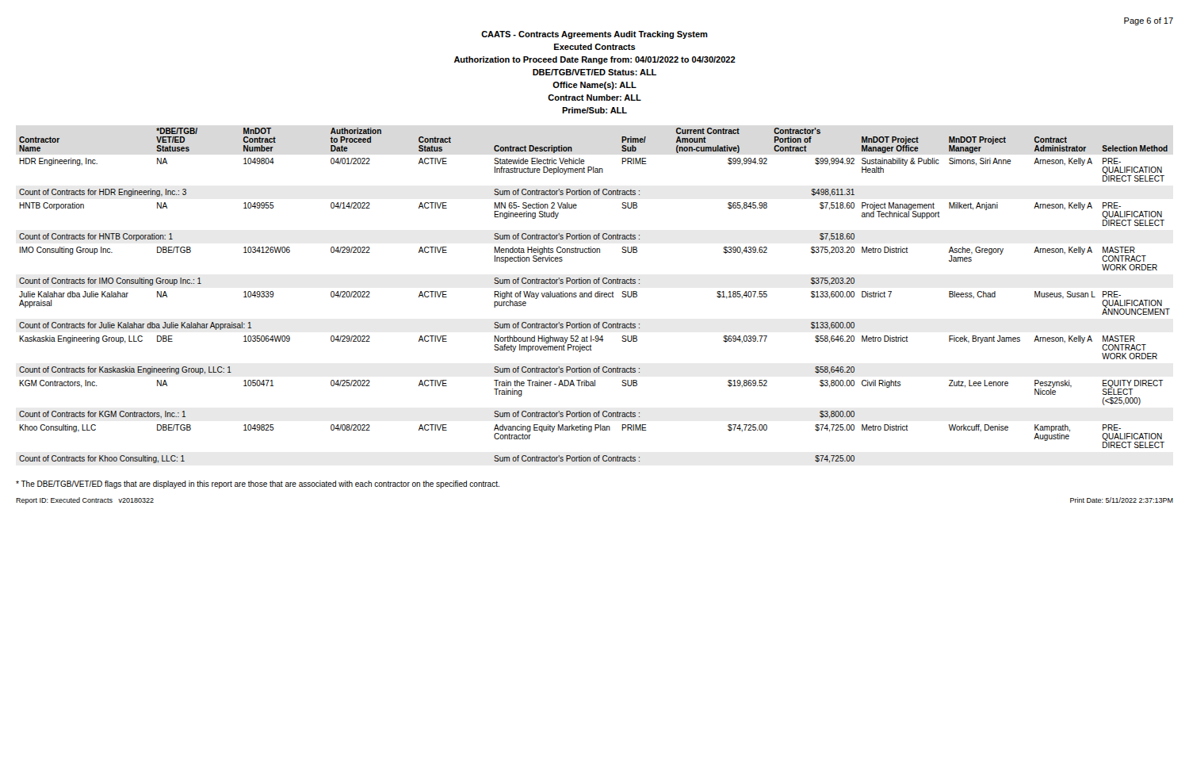Page 6 of 17
CAATS - Contracts Agreements Audit Tracking System
Executed Contracts
Authorization to Proceed Date Range from: 04/01/2022 to 04/30/2022
DBE/TGB/VET/ED Status: ALL
Office Name(s): ALL
Contract Number: ALL
Prime/Sub: ALL
| Contractor Name | *DBE/TGB/ VET/ED Statuses | MnDOT Contract Number | Authorization to Proceed Date | Contract Status | Contract Description | Prime/ Sub | Current Contract Amount (non-cumulative) | Contractor's Portion of Contract | MnDOT Project Manager Office | MnDOT Project Manager | Contract Administrator | Selection Method |
| --- | --- | --- | --- | --- | --- | --- | --- | --- | --- | --- | --- | --- |
| HDR Engineering, Inc. | NA | 1049804 | 04/01/2022 | ACTIVE | Statewide Electric Vehicle Infrastructure Deployment Plan | PRIME | $99,994.92 | $99,994.92 | Sustainability & Public Health | Simons, Siri Anne | Arneson, Kelly A | PRE-QUALIFICATION DIRECT SELECT |
| Count of Contracts for HDR Engineering, Inc.: 3 | Sum of Contractor's Portion of Contracts : | $498,611.31 | |
| HNTB Corporation | NA | 1049955 | 04/14/2022 | ACTIVE | MN 65- Section 2 Value Engineering Study | SUB | $65,845.98 | $7,518.60 | Project Management and Technical Support | Milkert, Anjani | Arneson, Kelly A | PRE-QUALIFICATION DIRECT SELECT |
| Count of Contracts for HNTB Corporation: 1 | Sum of Contractor's Portion of Contracts : | $7,518.60 | |
| IMO Consulting Group Inc. | DBE/TGB | 1034126W06 | 04/29/2022 | ACTIVE | Mendota Heights Construction Inspection Services | SUB | $390,439.62 | $375,203.20 | Metro District | Asche, Gregory James | Arneson, Kelly A | MASTER CONTRACT WORK ORDER |
| Count of Contracts for IMO Consulting Group Inc.: 1 | Sum of Contractor's Portion of Contracts : | $375,203.20 | |
| Julie Kalahar dba Julie Kalahar Appraisal | NA | 1049339 | 04/20/2022 | ACTIVE | Right of Way valuations and direct purchase | SUB | $1,185,407.55 | $133,600.00 | District 7 | Bleess, Chad | Museus, Susan L | PRE-QUALIFICATION ANNOUNCEMENT |
| Count of Contracts for Julie Kalahar dba Julie Kalahar Appraisal: 1 | Sum of Contractor's Portion of Contracts : | $133,600.00 | |
| Kaskaskia Engineering Group, LLC | DBE | 1035064W09 | 04/29/2022 | ACTIVE | Northbound Highway 52 at I-94 Safety Improvement Project | SUB | $694,039.77 | $58,646.20 | Metro District | Ficek, Bryant James | Arneson, Kelly A | MASTER CONTRACT WORK ORDER |
| Count of Contracts for Kaskaskia Engineering Group, LLC: 1 | Sum of Contractor's Portion of Contracts : | $58,646.20 | |
| KGM Contractors, Inc. | NA | 1050471 | 04/25/2022 | ACTIVE | Train the Trainer - ADA Tribal Training | SUB | $19,869.52 | $3,800.00 | Civil Rights | Zutz, Lee Lenore | Peszynski, Nicole | EQUITY DIRECT SELECT (<$25,000) |
| Count of Contracts for KGM Contractors, Inc.: 1 | Sum of Contractor's Portion of Contracts : | $3,800.00 | |
| Khoo Consulting, LLC | DBE/TGB | 1049825 | 04/08/2022 | ACTIVE | Advancing Equity Marketing Plan Contractor | PRIME | $74,725.00 | $74,725.00 | Metro District | Workcuff, Denise | Kamprath, Augustine | PRE-QUALIFICATION DIRECT SELECT |
| Count of Contracts for Khoo Consulting, LLC: 1 | Sum of Contractor's Portion of Contracts : | $74,725.00 | |
* The DBE/TGB/VET/ED flags that are displayed in this report are those that are associated with each contractor on the specified contract.
Report ID: Executed Contracts v20180322 Print Date: 5/11/2022 2:37:13PM